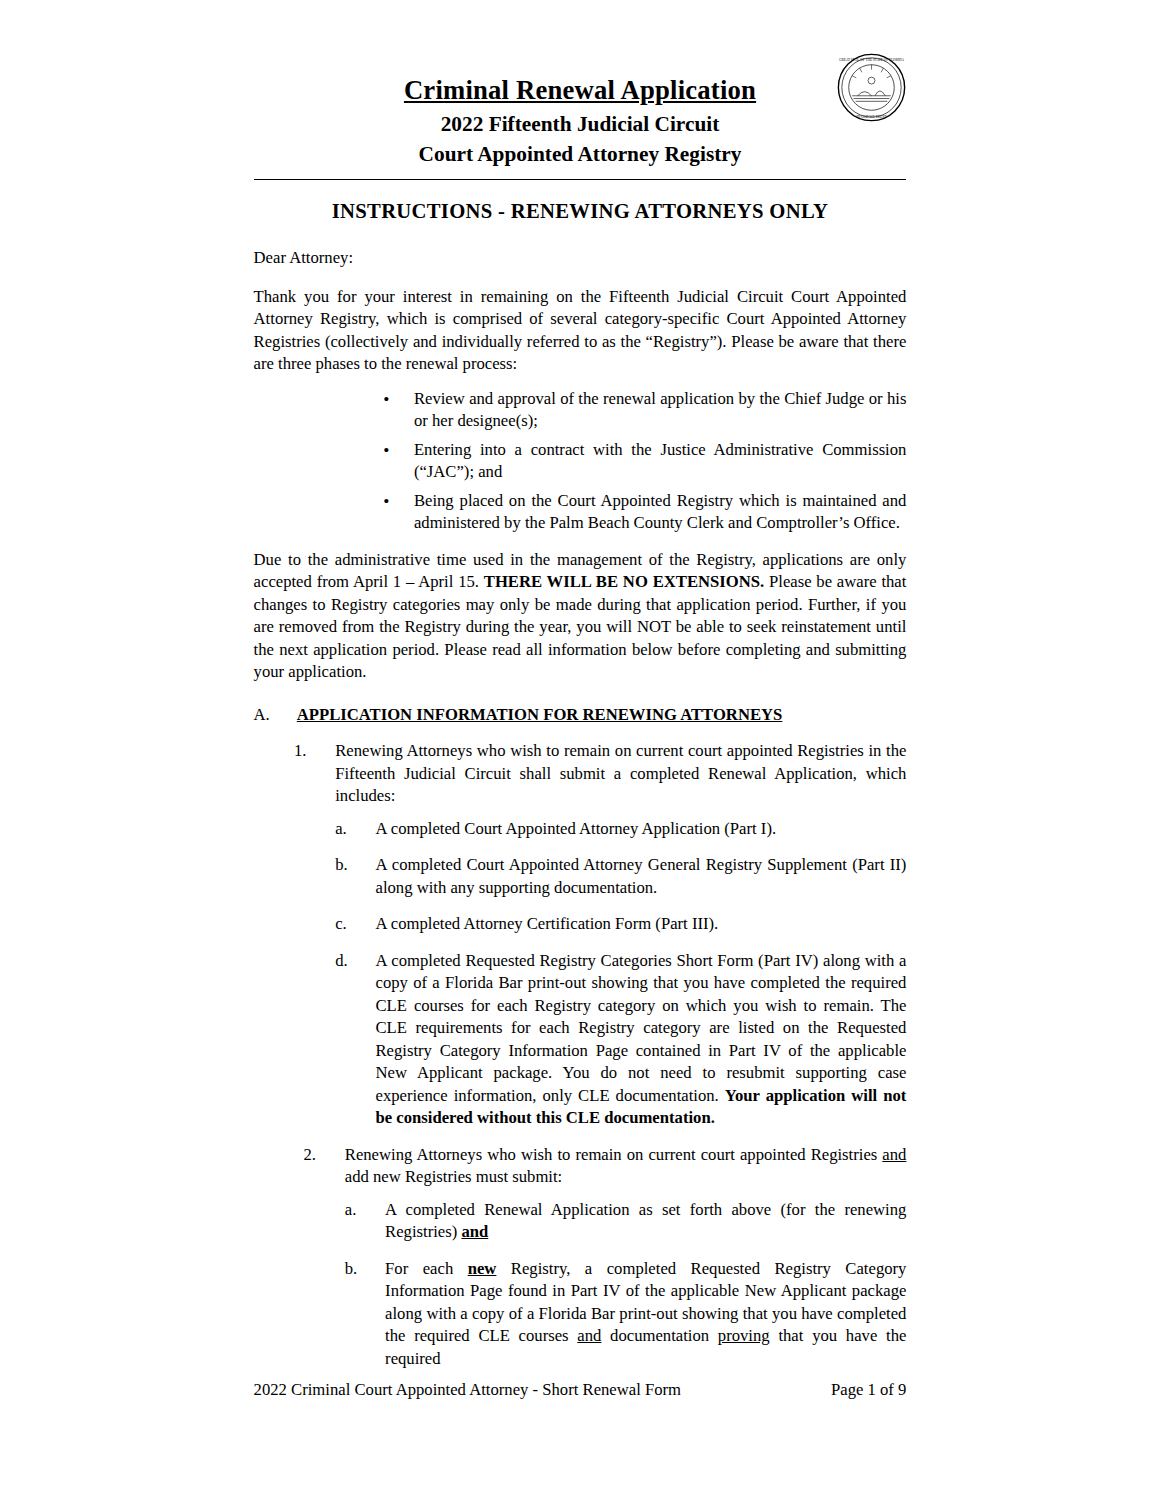GREAT SEAL OF THE STATE OF FLORIDA IN GOD WE TRUST
Criminal Renewal Application 2022 Fifteenth Judicial Circuit Court Appointed Attorney Registry
INSTRUCTIONS - RENEWING ATTORNEYS ONLY
Dear Attorney:
Thank you for your interest in remaining on the Fifteenth Judicial Circuit Court Appointed Attorney Registry, which is comprised of several category-specific Court Appointed Attorney Registries (collectively and individually referred to as the “Registry”). Please be aware that there are three phases to the renewal process:
Review and approval of the renewal application by the Chief Judge or his or her designee(s);
Entering into a contract with the Justice Administrative Commission (“JAC”); and
Being placed on the Court Appointed Registry which is maintained and administered by the Palm Beach County Clerk and Comptroller’s Office.
Due to the administrative time used in the management of the Registry, applications are only accepted from April 1 – April 15. THERE WILL BE NO EXTENSIONS. Please be aware that changes to Registry categories may only be made during that application period. Further, if you are removed from the Registry during the year, you will NOT be able to seek reinstatement until the next application period. Please read all information below before completing and submitting your application.
A.
APPLICATION INFORMATION FOR RENEWING ATTORNEYS
Renewing Attorneys who wish to remain on current court appointed Registries in the Fifteenth Judicial Circuit shall submit a completed Renewal Application, which includes:
A completed Court Appointed Attorney Application (Part I).
A completed Court Appointed Attorney General Registry Supplement (Part II) along with any supporting documentation.
A completed Attorney Certification Form (Part III).
A completed Requested Registry Categories Short Form (Part IV) along with a copy of a Florida Bar print-out showing that you have completed the required CLE courses for each Registry category on which you wish to remain. The CLE requirements for each Registry category are listed on the Requested Registry Category Information Page contained in Part IV of the applicable New Applicant package. You do not need to resubmit supporting case experience information, only CLE documentation. Your application will not be considered without this CLE documentation.
Renewing Attorneys who wish to remain on current court appointed Registries and add new Registries must submit:
A completed Renewal Application as set forth above (for the renewing Registries) and
For each new Registry, a completed Requested Registry Category Information Page found in Part IV of the applicable New Applicant package along with a copy of a Florida Bar print-out showing that you have completed the required CLE courses and documentation proving that you have the required
2022 Criminal Court Appointed Attorney - Short Renewal Form Page 1 of 9